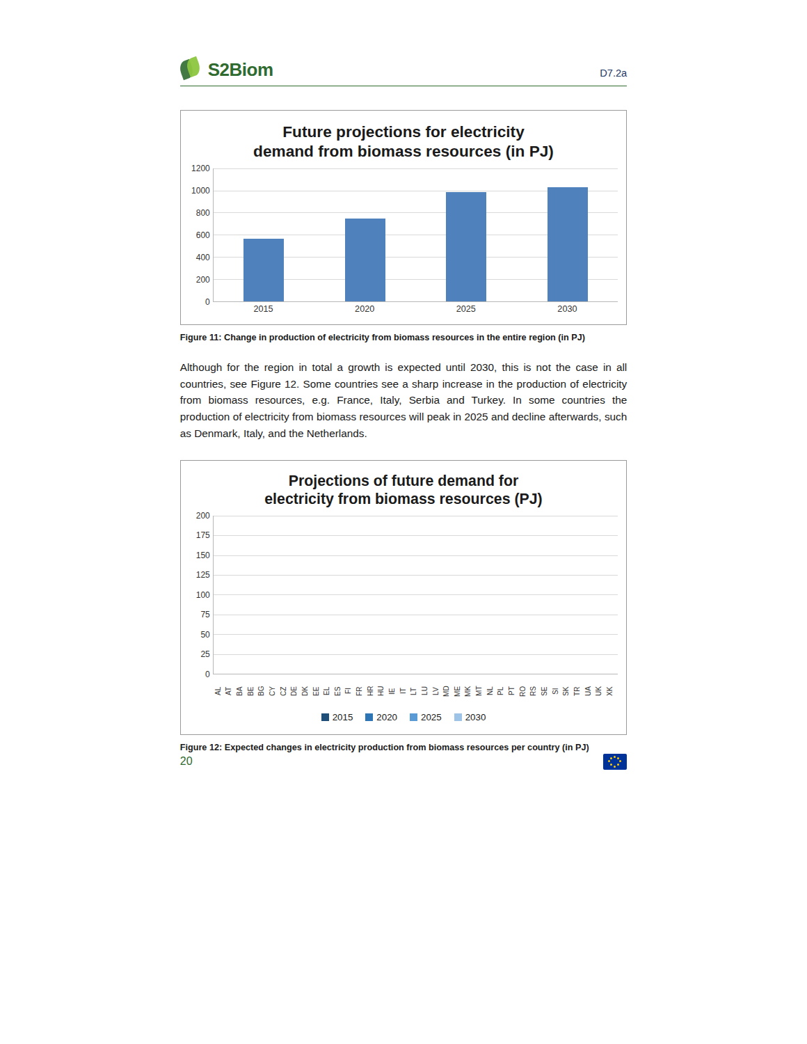S2 Biom
D7.2a
Future projections for electricity
demand from biomass resources (in PJ)
1200 1000 800 600 400 200 0
2015202020252030
Figure 11: Change in production of electricity from biomass resources in the entire region (in PJ)
Although for the region in total a growth is expected until 2030, this is not the case in all countries, see Figure 12. Some countries see a sharp increase in the production of electricity from biomass resources, e.g. France, Italy, Serbia and Turkey. In some countries the production of electricity from biomass resources will peak in 2025 and decline afterwards, such as Denmark, Italy, and the Netherlands.
Projections of future demand for
electricity from biomass resources (PJ)
200 175 150 125 100 75 50 25 0
AL AT BA BE BG CY CZ DE DK EE EL ES FI FR HR HU IE IT LT LU LV MD ME MK MT NL PL PT RO RS SE SI SK TR UA UK XK
2015
2020
2025
2030
Figure 12: Expected changes in electricity production from biomass resources per country (in PJ)
20